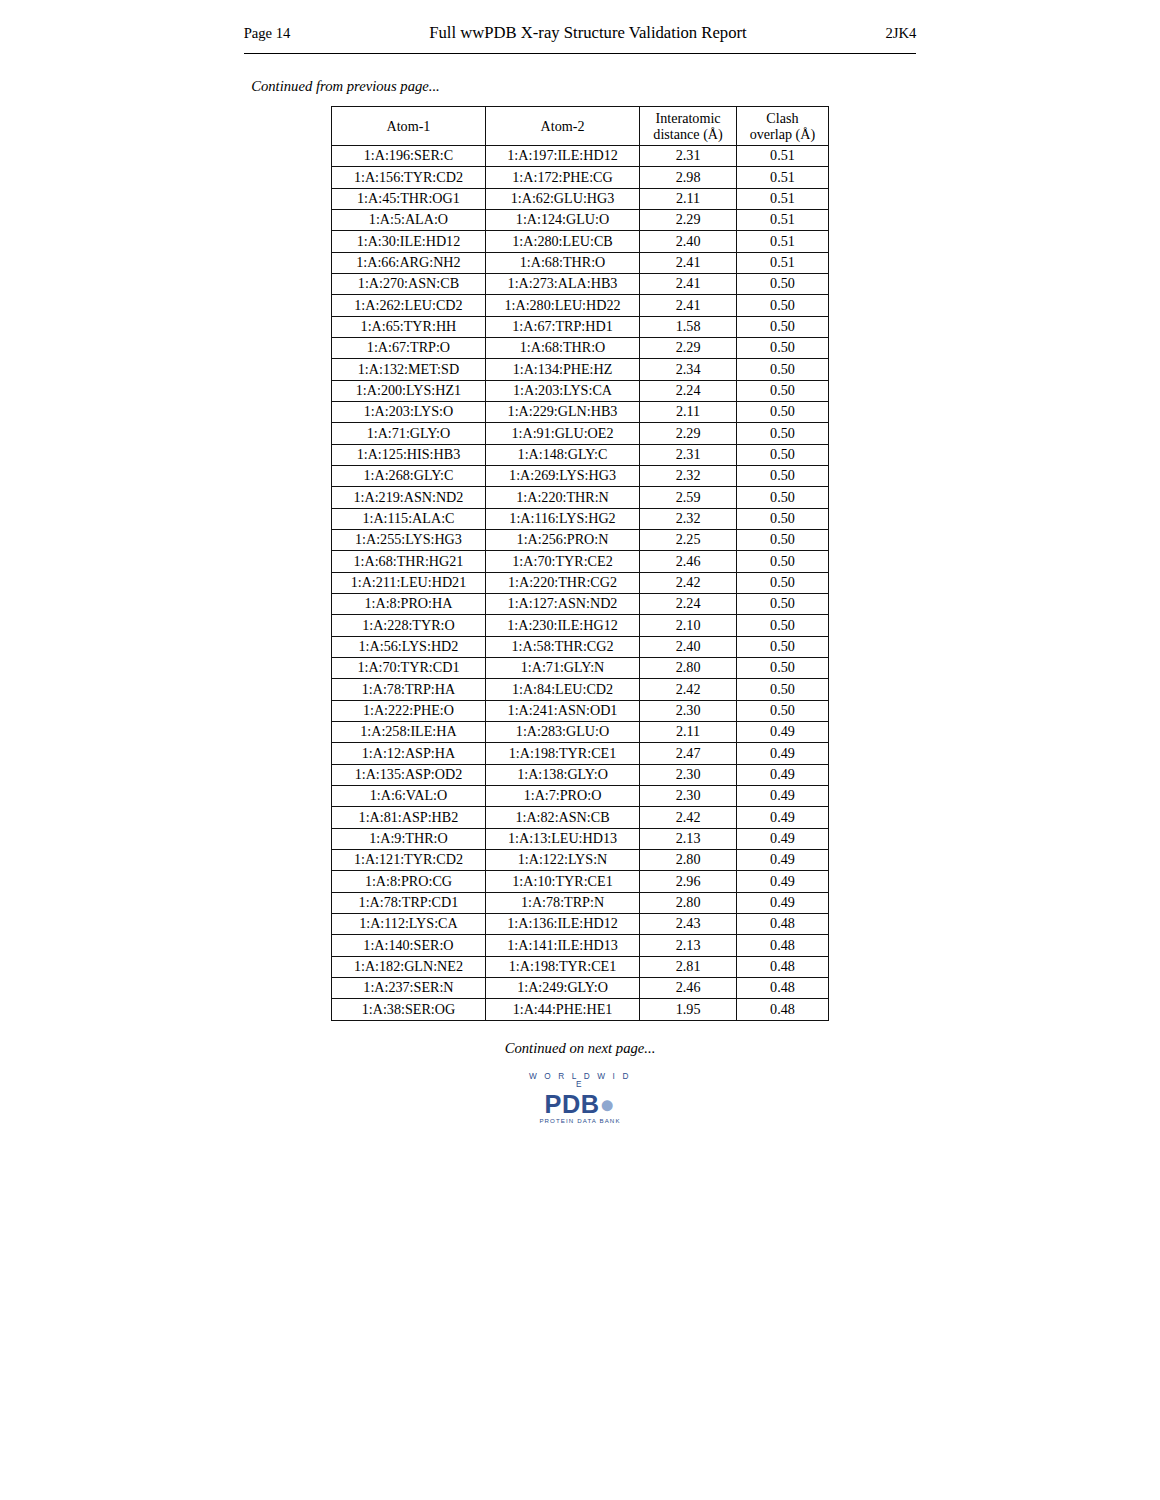Page 14
Full wwPDB X-ray Structure Validation Report
2JK4
Continued from previous page...
| Atom-1 | Atom-2 | Interatomic distance (Å) | Clash overlap (Å) |
| --- | --- | --- | --- |
| 1:A:196:SER:C | 1:A:197:ILE:HD12 | 2.31 | 0.51 |
| 1:A:156:TYR:CD2 | 1:A:172:PHE:CG | 2.98 | 0.51 |
| 1:A:45:THR:OG1 | 1:A:62:GLU:HG3 | 2.11 | 0.51 |
| 1:A:5:ALA:O | 1:A:124:GLU:O | 2.29 | 0.51 |
| 1:A:30:ILE:HD12 | 1:A:280:LEU:CB | 2.40 | 0.51 |
| 1:A:66:ARG:NH2 | 1:A:68:THR:O | 2.41 | 0.51 |
| 1:A:270:ASN:CB | 1:A:273:ALA:HB3 | 2.41 | 0.50 |
| 1:A:262:LEU:CD2 | 1:A:280:LEU:HD22 | 2.41 | 0.50 |
| 1:A:65:TYR:HH | 1:A:67:TRP:HD1 | 1.58 | 0.50 |
| 1:A:67:TRP:O | 1:A:68:THR:O | 2.29 | 0.50 |
| 1:A:132:MET:SD | 1:A:134:PHE:HZ | 2.34 | 0.50 |
| 1:A:200:LYS:HZ1 | 1:A:203:LYS:CA | 2.24 | 0.50 |
| 1:A:203:LYS:O | 1:A:229:GLN:HB3 | 2.11 | 0.50 |
| 1:A:71:GLY:O | 1:A:91:GLU:OE2 | 2.29 | 0.50 |
| 1:A:125:HIS:HB3 | 1:A:148:GLY:C | 2.31 | 0.50 |
| 1:A:268:GLY:C | 1:A:269:LYS:HG3 | 2.32 | 0.50 |
| 1:A:219:ASN:ND2 | 1:A:220:THR:N | 2.59 | 0.50 |
| 1:A:115:ALA:C | 1:A:116:LYS:HG2 | 2.32 | 0.50 |
| 1:A:255:LYS:HG3 | 1:A:256:PRO:N | 2.25 | 0.50 |
| 1:A:68:THR:HG21 | 1:A:70:TYR:CE2 | 2.46 | 0.50 |
| 1:A:211:LEU:HD21 | 1:A:220:THR:CG2 | 2.42 | 0.50 |
| 1:A:8:PRO:HA | 1:A:127:ASN:ND2 | 2.24 | 0.50 |
| 1:A:228:TYR:O | 1:A:230:ILE:HG12 | 2.10 | 0.50 |
| 1:A:56:LYS:HD2 | 1:A:58:THR:CG2 | 2.40 | 0.50 |
| 1:A:70:TYR:CD1 | 1:A:71:GLY:N | 2.80 | 0.50 |
| 1:A:78:TRP:HA | 1:A:84:LEU:CD2 | 2.42 | 0.50 |
| 1:A:222:PHE:O | 1:A:241:ASN:OD1 | 2.30 | 0.50 |
| 1:A:258:ILE:HA | 1:A:283:GLU:O | 2.11 | 0.49 |
| 1:A:12:ASP:HA | 1:A:198:TYR:CE1 | 2.47 | 0.49 |
| 1:A:135:ASP:OD2 | 1:A:138:GLY:O | 2.30 | 0.49 |
| 1:A:6:VAL:O | 1:A:7:PRO:O | 2.30 | 0.49 |
| 1:A:81:ASP:HB2 | 1:A:82:ASN:CB | 2.42 | 0.49 |
| 1:A:9:THR:O | 1:A:13:LEU:HD13 | 2.13 | 0.49 |
| 1:A:121:TYR:CD2 | 1:A:122:LYS:N | 2.80 | 0.49 |
| 1:A:8:PRO:CG | 1:A:10:TYR:CE1 | 2.96 | 0.49 |
| 1:A:78:TRP:CD1 | 1:A:78:TRP:N | 2.80 | 0.49 |
| 1:A:112:LYS:CA | 1:A:136:ILE:HD12 | 2.43 | 0.48 |
| 1:A:140:SER:O | 1:A:141:ILE:HD13 | 2.13 | 0.48 |
| 1:A:182:GLN:NE2 | 1:A:198:TYR:CE1 | 2.81 | 0.48 |
| 1:A:237:SER:N | 1:A:249:GLY:O | 2.46 | 0.48 |
| 1:A:38:SER:OG | 1:A:44:PHE:HE1 | 1.95 | 0.48 |
Continued on next page...
W O R L D W I D E
PDB●
PROTEIN DATA BANK